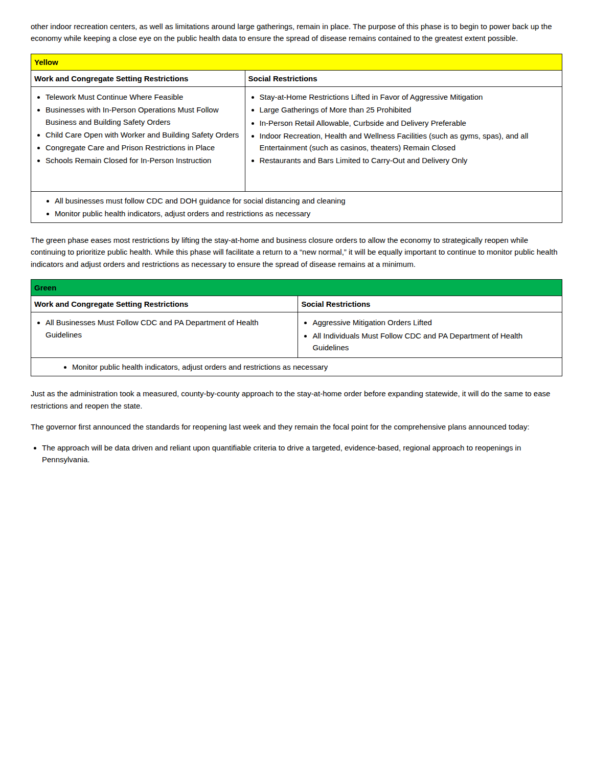other indoor recreation centers, as well as limitations around large gatherings, remain in place. The purpose of this phase is to begin to power back up the economy while keeping a close eye on the public health data to ensure the spread of disease remains contained to the greatest extent possible.
| Yellow |
| Work and Congregate Setting Restrictions | Social Restrictions |
| Telework Must Continue Where Feasible Businesses with In-Person Operations Must Follow Business and Building Safety Orders Child Care Open with Worker and Building Safety Orders Congregate Care and Prison Restrictions in Place Schools Remain Closed for In-Person Instruction | Stay-at-Home Restrictions Lifted in Favor of Aggressive Mitigation Large Gatherings of More than 25 Prohibited In-Person Retail Allowable, Curbside and Delivery Preferable Indoor Recreation, Health and Wellness Facilities (such as gyms, spas), and all Entertainment (such as casinos, theaters) Remain Closed Restaurants and Bars Limited to Carry-Out and Delivery Only |
| All businesses must follow CDC and DOH guidance for social distancing and cleaning Monitor public health indicators, adjust orders and restrictions as necessary |
The green phase eases most restrictions by lifting the stay-at-home and business closure orders to allow the economy to strategically reopen while continuing to prioritize public health. While this phase will facilitate a return to a “new normal,” it will be equally important to continue to monitor public health indicators and adjust orders and restrictions as necessary to ensure the spread of disease remains at a minimum.
| Green |
| Work and Congregate Setting Restrictions | Social Restrictions |
| All Businesses Must Follow CDC and PA Department of Health Guidelines | Aggressive Mitigation Orders Lifted All Individuals Must Follow CDC and PA Department of Health Guidelines |
| Monitor public health indicators, adjust orders and restrictions as necessary |
Just as the administration took a measured, county-by-county approach to the stay-at-home order before expanding statewide, it will do the same to ease restrictions and reopen the state.
The governor first announced the standards for reopening last week and they remain the focal point for the comprehensive plans announced today:
The approach will be data driven and reliant upon quantifiable criteria to drive a targeted, evidence-based, regional approach to reopenings in Pennsylvania.